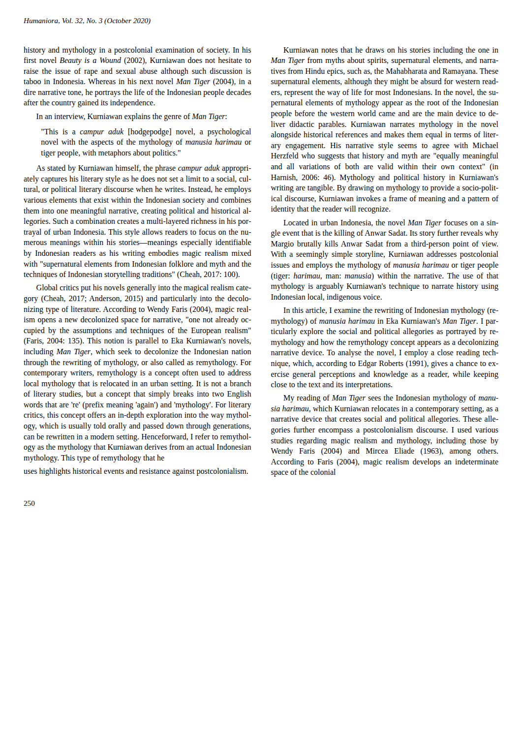Humaniora, Vol. 32, No. 3 (October 2020)
history and mythology in a postcolonial examination of society. In his first novel Beauty is a Wound (2002), Kurniawan does not hesitate to raise the issue of rape and sexual abuse although such discussion is taboo in Indonesia. Whereas in his next novel Man Tiger (2004), in a dire narrative tone, he portrays the life of the Indonesian people decades after the country gained its independence.
In an interview, Kurniawan explains the genre of Man Tiger:
"This is a campur aduk [hodgepodge] novel, a psychological novel with the aspects of the mythology of manusia harimau or tiger people, with metaphors about politics."
As stated by Kurniawan himself, the phrase campur aduk appropriately captures his literary style as he does not set a limit to a social, cultural, or political literary discourse when he writes. Instead, he employs various elements that exist within the Indonesian society and combines them into one meaningful narrative, creating political and historical allegories. Such a combination creates a multi-layered richness in his portrayal of urban Indonesia. This style allows readers to focus on the numerous meanings within his stories—meanings especially identifiable by Indonesian readers as his writing embodies magic realism mixed with "supernatural elements from Indonesian folklore and myth and the techniques of Indonesian storytelling traditions" (Cheah, 2017: 100).
Global critics put his novels generally into the magical realism category (Cheah, 2017; Anderson, 2015) and particularly into the decolonizing type of literature. According to Wendy Faris (2004), magic realism opens a new decolonized space for narrative, "one not already occupied by the assumptions and techniques of the European realism" (Faris, 2004: 135). This notion is parallel to Eka Kurniawan's novels, including Man Tiger, which seek to decolonize the Indonesian nation through the rewriting of mythology, or also called as remythology. For contemporary writers, remythology is a concept often used to address local mythology that is relocated in an urban setting. It is not a branch of literary studies, but a concept that simply breaks into two English words that are 're' (prefix meaning 'again') and 'mythology'. For literary critics, this concept offers an in-depth exploration into the way mythology, which is usually told orally and passed down through generations, can be rewritten in a modern setting. Henceforward, I refer to remythology as the mythology that Kurniawan derives from an actual Indonesian mythology. This type of remythology that he
uses highlights historical events and resistance against postcolonialism.
Kurniawan notes that he draws on his stories including the one in Man Tiger from myths about spirits, supernatural elements, and narratives from Hindu epics, such as, the Mahabharata and Ramayana. These supernatural elements, although they might be absurd for western readers, represent the way of life for most Indonesians. In the novel, the supernatural elements of mythology appear as the root of the Indonesian people before the western world came and are the main device to deliver didactic parables. Kurniawan narrates mythology in the novel alongside historical references and makes them equal in terms of literary engagement. His narrative style seems to agree with Michael Herzfeld who suggests that history and myth are "equally meaningful and all variations of both are valid within their own context" (in Harnish, 2006: 46). Mythology and political history in Kurniawan's writing are tangible. By drawing on mythology to provide a socio-political discourse, Kurniawan invokes a frame of meaning and a pattern of identity that the reader will recognize.
Located in urban Indonesia, the novel Man Tiger focuses on a single event that is the killing of Anwar Sadat. Its story further reveals why Margio brutally kills Anwar Sadat from a third-person point of view. With a seemingly simple storyline, Kurniawan addresses postcolonial issues and employs the mythology of manusia harimau or tiger people (tiger: harimau, man: manusia) within the narrative. The use of that mythology is arguably Kurniawan's technique to narrate history using Indonesian local, indigenous voice.
In this article, I examine the rewriting of Indonesian mythology (remythology) of manusia harimau in Eka Kurniawan's Man Tiger. I particularly explore the social and political allegories as portrayed by remythology and how the remythology concept appears as a decolonizing narrative device. To analyse the novel, I employ a close reading technique, which, according to Edgar Roberts (1991), gives a chance to exercise general perceptions and knowledge as a reader, while keeping close to the text and its interpretations.
My reading of Man Tiger sees the Indonesian mythology of manusia harimau, which Kurniawan relocates in a contemporary setting, as a narrative device that creates social and political allegories. These allegories further encompass a postcolonialism discourse. I used various studies regarding magic realism and mythology, including those by Wendy Faris (2004) and Mircea Eliade (1963), among others. According to Faris (2004), magic realism develops an indeterminate space of the colonial
250